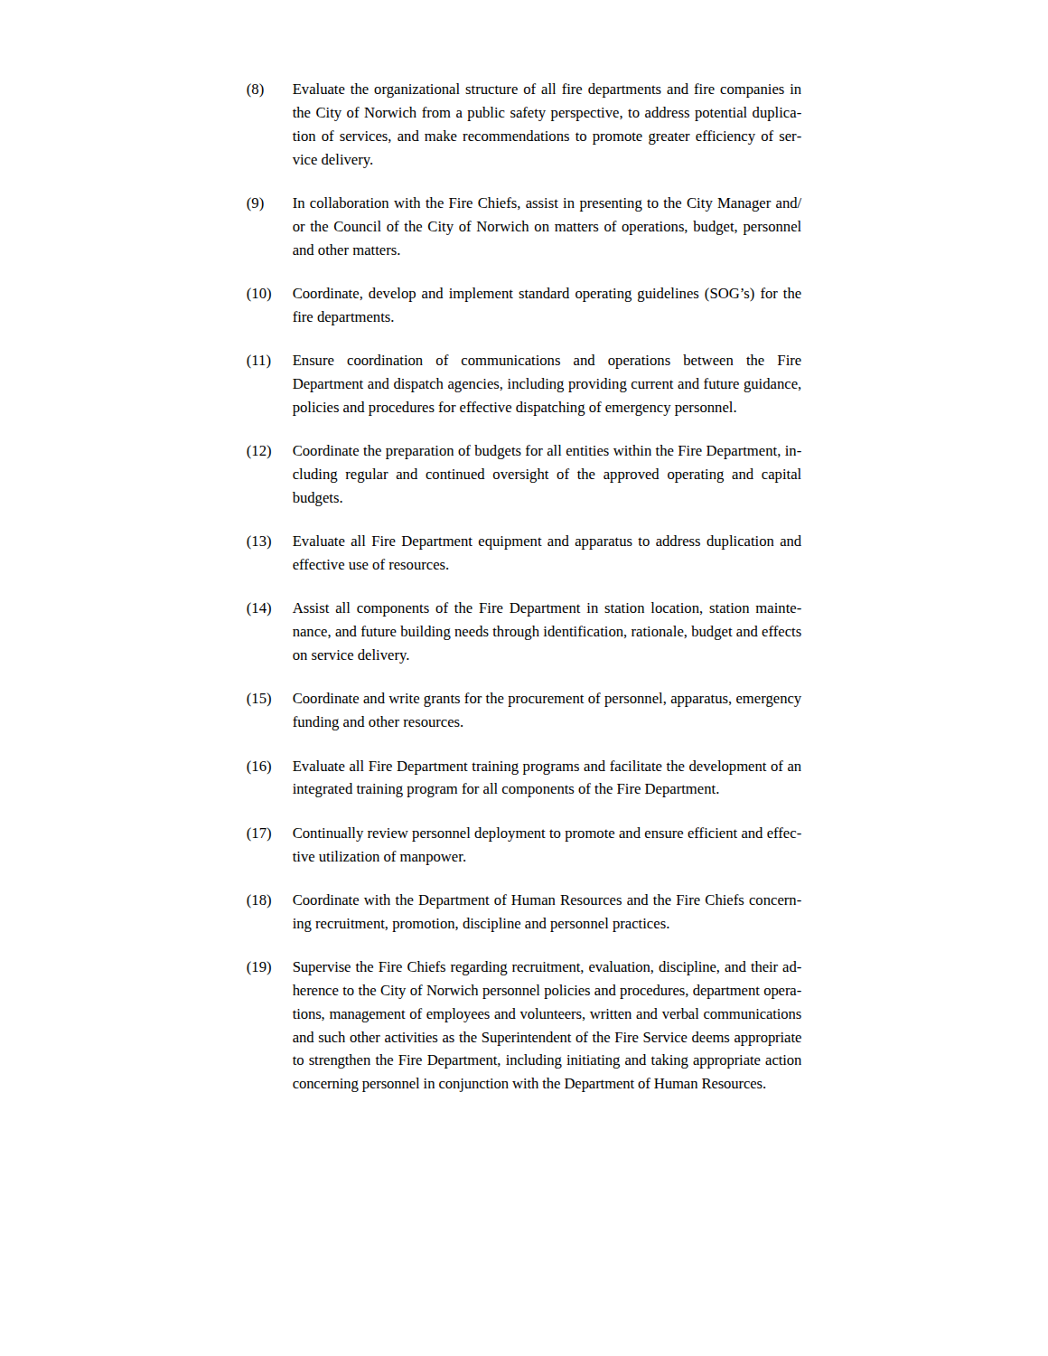(8) Evaluate the organizational structure of all fire departments and fire companies in the City of Norwich from a public safety perspective, to address potential duplication of services, and make recommendations to promote greater efficiency of service delivery.
(9) In collaboration with the Fire Chiefs, assist in presenting to the City Manager and/ or the Council of the City of Norwich on matters of operations, budget, personnel and other matters.
(10) Coordinate, develop and implement standard operating guidelines (SOG’s) for the fire departments.
(11) Ensure coordination of communications and operations between the Fire Department and dispatch agencies, including providing current and future guidance, policies and procedures for effective dispatching of emergency personnel.
(12) Coordinate the preparation of budgets for all entities within the Fire Department, including regular and continued oversight of the approved operating and capital budgets.
(13) Evaluate all Fire Department equipment and apparatus to address duplication and effective use of resources.
(14) Assist all components of the Fire Department in station location, station maintenance, and future building needs through identification, rationale, budget and effects on service delivery.
(15) Coordinate and write grants for the procurement of personnel, apparatus, emergency funding and other resources.
(16) Evaluate all Fire Department training programs and facilitate the development of an integrated training program for all components of the Fire Department.
(17) Continually review personnel deployment to promote and ensure efficient and effective utilization of manpower.
(18) Coordinate with the Department of Human Resources and the Fire Chiefs concerning recruitment, promotion, discipline and personnel practices.
(19) Supervise the Fire Chiefs regarding recruitment, evaluation, discipline, and their adherence to the City of Norwich personnel policies and procedures, department operations, management of employees and volunteers, written and verbal communications and such other activities as the Superintendent of the Fire Service deems appropriate to strengthen the Fire Department, including initiating and taking appropriate action concerning personnel in conjunction with the Department of Human Resources.